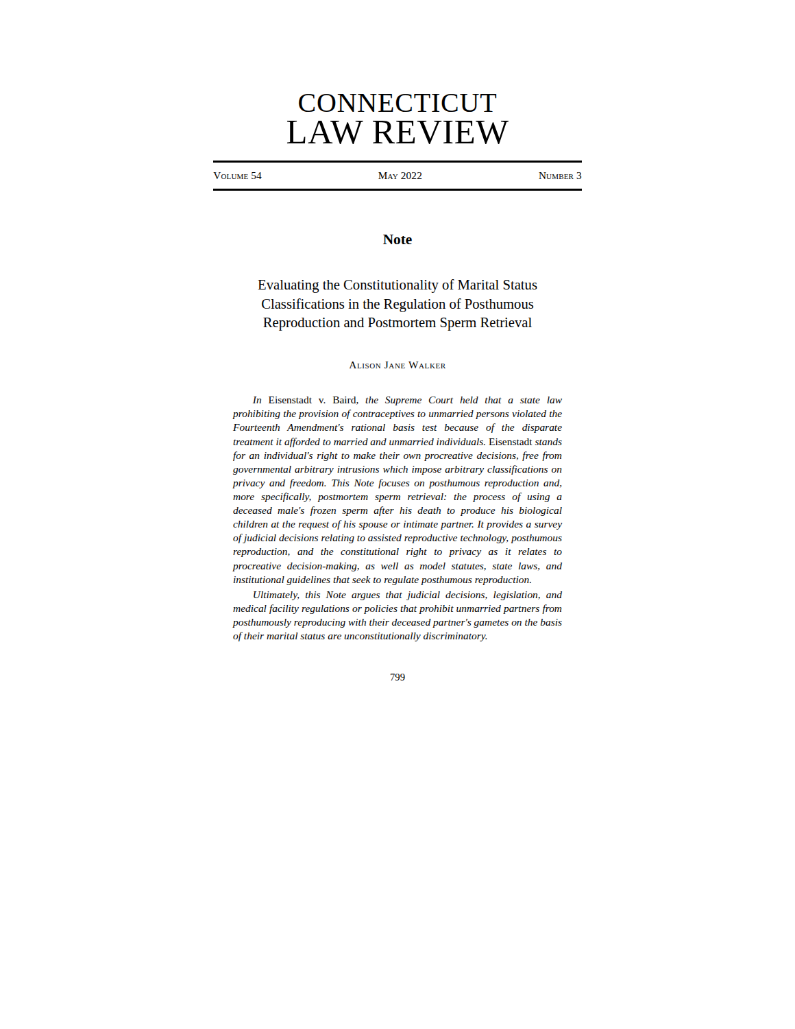CONNECTICUT
LAW REVIEW
Volume 54 May 2022 Number 3
Note
Evaluating the Constitutionality of Marital Status Classifications in the Regulation of Posthumous Reproduction and Postmortem Sperm Retrieval
Alison Jane Walker
In Eisenstadt v. Baird, the Supreme Court held that a state law prohibiting the provision of contraceptives to unmarried persons violated the Fourteenth Amendment's rational basis test because of the disparate treatment it afforded to married and unmarried individuals. Eisenstadt stands for an individual's right to make their own procreative decisions, free from governmental arbitrary intrusions which impose arbitrary classifications on privacy and freedom. This Note focuses on posthumous reproduction and, more specifically, postmortem sperm retrieval: the process of using a deceased male's frozen sperm after his death to produce his biological children at the request of his spouse or intimate partner. It provides a survey of judicial decisions relating to assisted reproductive technology, posthumous reproduction, and the constitutional right to privacy as it relates to procreative decision-making, as well as model statutes, state laws, and institutional guidelines that seek to regulate posthumous reproduction.
Ultimately, this Note argues that judicial decisions, legislation, and medical facility regulations or policies that prohibit unmarried partners from posthumously reproducing with their deceased partner's gametes on the basis of their marital status are unconstitutionally discriminatory.
799